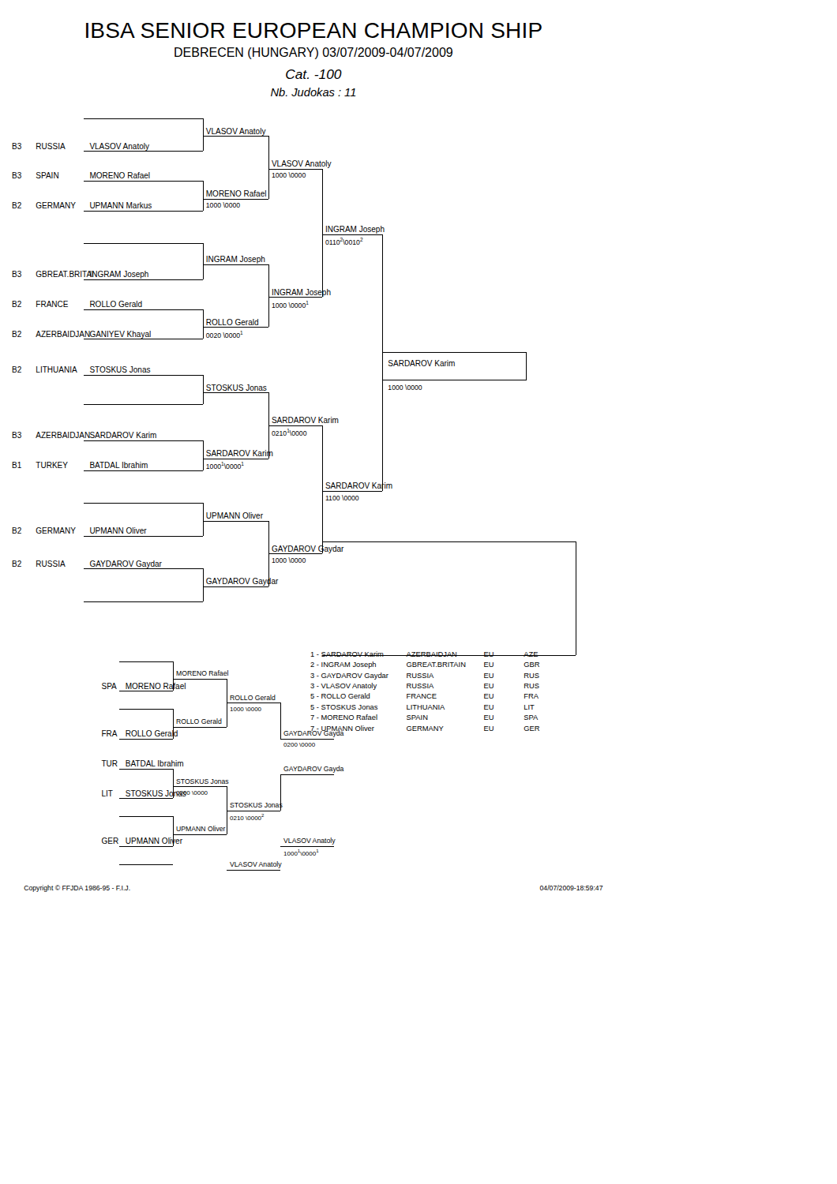IBSA SENIOR EUROPEAN CHAMPION SHIP
DEBRECEN (HUNGARY) 03/07/2009-04/07/2009
Cat. -100
Nb. Judokas : 11
B3
RUSSIA
VLASOV Anatoly
B3
SPAIN
MORENO Rafael
B2
GERMANY
UPMANN Markus
B3
GBREAT.BRITAI
INGRAM Joseph
B2
FRANCE
ROLLO Gerald
B2
AZERBAIDJAN
GANIYEV Khayal
B2
LITHUANIA
STOSKUS Jonas
B3
AZERBAIDJAN
SARDAROV Karim
B1
TURKEY
BATDAL Ibrahim
B2
GERMANY
UPMANN Oliver
B2
RUSSIA
GAYDAROV Gaydar
VLASOV Anatoly
MORENO Rafael
1000 \0000
INGRAM Joseph
ROLLO Gerald
0020 \00001
STOSKUS Jonas
SARDAROV Karim
10001\00001
UPMANN Oliver
GAYDAROV Gaydar
VLASOV Anatoly
1000 \0000
INGRAM Joseph
1000 \00001
SARDAROV Karim
02101\0000
GAYDAROV Gaydar
1000 \0000
INGRAM Joseph
01102\00102
SARDAROV Karim
1100 \0000
SARDAROV Karim
1000 \0000
SPA
MORENO Rafael
FRA
ROLLO Gerald
TUR
BATDAL Ibrahim
LIT
STOSKUS Jonas
GER
UPMANN Oliver
MORENO Rafael
ROLLO Gerald
STOSKUS Jonas
0200 \0000
UPMANN Oliver
ROLLO Gerald
1000 \0000
STOSKUS Jonas
0210 \00002
GAYDAROV Gayda
0200 \0000
GAYDAROV Gayda
VLASOV Anatoly
10001\00001
VLASOV Anatoly
| 1 - SARDAROV Karim | AZERBAIDJAN | EU | AZE |
| 2 - INGRAM Joseph | GBREAT.BRITAIN | EU | GBR |
| 3 - GAYDAROV Gaydar | RUSSIA | EU | RUS |
| 3 - VLASOV Anatoly | RUSSIA | EU | RUS |
| 5 - ROLLO Gerald | FRANCE | EU | FRA |
| 5 - STOSKUS Jonas | LITHUANIA | EU | LIT |
| 7 - MORENO Rafael | SPAIN | EU | SPA |
| 7 - UPMANN Oliver | GERMANY | EU | GER |
Copyright © FFJDA 1986-95 - F.I.J.
04/07/2009-18:59:47